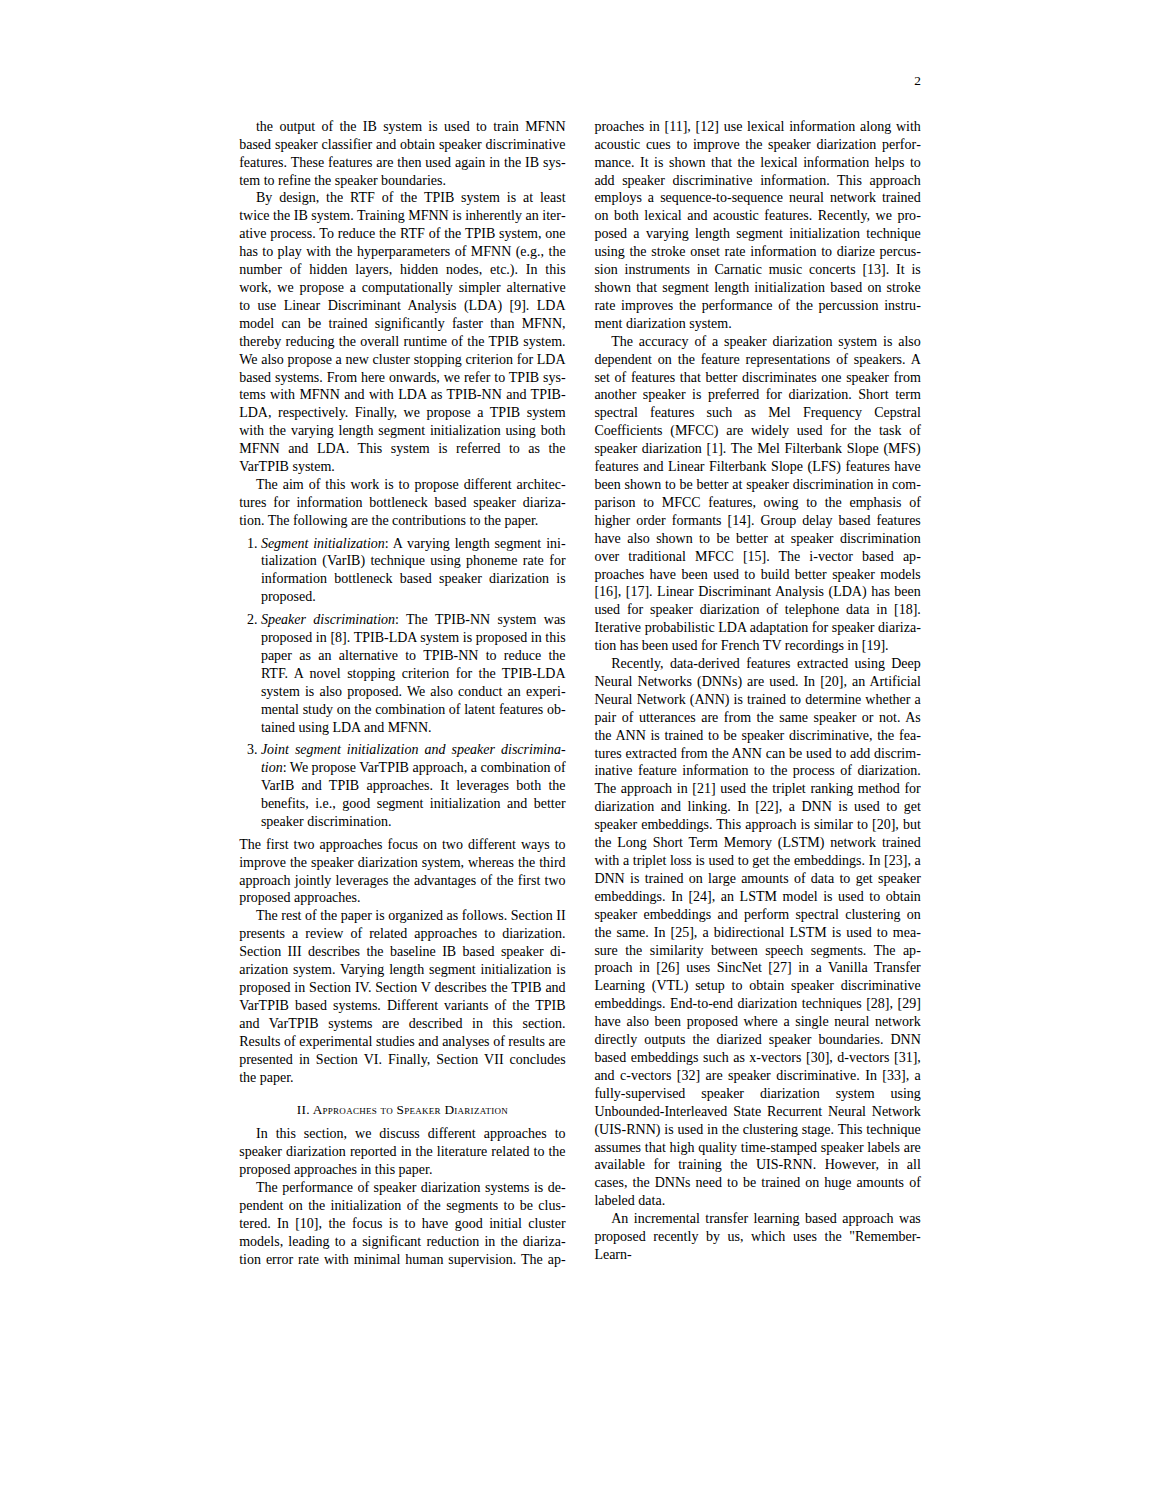2
the output of the IB system is used to train MFNN based speaker classifier and obtain speaker discriminative features. These features are then used again in the IB system to refine the speaker boundaries.
By design, the RTF of the TPIB system is at least twice the IB system. Training MFNN is inherently an iterative process. To reduce the RTF of the TPIB system, one has to play with the hyperparameters of MFNN (e.g., the number of hidden layers, hidden nodes, etc.). In this work, we propose a computationally simpler alternative to use Linear Discriminant Analysis (LDA) [9]. LDA model can be trained significantly faster than MFNN, thereby reducing the overall runtime of the TPIB system. We also propose a new cluster stopping criterion for LDA based systems. From here onwards, we refer to TPIB systems with MFNN and with LDA as TPIB-NN and TPIB-LDA, respectively. Finally, we propose a TPIB system with the varying length segment initialization using both MFNN and LDA. This system is referred to as the VarTPIB system.
The aim of this work is to propose different architectures for information bottleneck based speaker diarization. The following are the contributions to the paper.
Segment initialization: A varying length segment initialization (VarIB) technique using phoneme rate for information bottleneck based speaker diarization is proposed.
Speaker discrimination: The TPIB-NN system was proposed in [8]. TPIB-LDA system is proposed in this paper as an alternative to TPIB-NN to reduce the RTF. A novel stopping criterion for the TPIB-LDA system is also proposed. We also conduct an experimental study on the combination of latent features obtained using LDA and MFNN.
Joint segment initialization and speaker discrimination: We propose VarTPIB approach, a combination of VarIB and TPIB approaches. It leverages both the benefits, i.e., good segment initialization and better speaker discrimination.
The first two approaches focus on two different ways to improve the speaker diarization system, whereas the third approach jointly leverages the advantages of the first two proposed approaches.
The rest of the paper is organized as follows. Section II presents a review of related approaches to diarization. Section III describes the baseline IB based speaker diarization system. Varying length segment initialization is proposed in Section IV. Section V describes the TPIB and VarTPIB based systems. Different variants of the TPIB and VarTPIB systems are described in this section. Results of experimental studies and analyses of results are presented in Section VI. Finally, Section VII concludes the paper.
II. Approaches to Speaker Diarization
In this section, we discuss different approaches to speaker diarization reported in the literature related to the proposed approaches in this paper.
The performance of speaker diarization systems is dependent on the initialization of the segments to be clustered. In [10], the focus is to have good initial cluster models, leading to a significant reduction in the diarization error rate with minimal human supervision. The approaches in [11], [12] use lexical information along with acoustic cues to improve the speaker diarization performance. It is shown that the lexical information helps to add speaker discriminative information. This approach employs a sequence-to-sequence neural network trained on both lexical and acoustic features. Recently, we proposed a varying length segment initialization technique using the stroke onset rate information to diarize percussion instruments in Carnatic music concerts [13]. It is shown that segment length initialization based on stroke rate improves the performance of the percussion instrument diarization system.
The accuracy of a speaker diarization system is also dependent on the feature representations of speakers. A set of features that better discriminates one speaker from another speaker is preferred for diarization. Short term spectral features such as Mel Frequency Cepstral Coefficients (MFCC) are widely used for the task of speaker diarization [1]. The Mel Filterbank Slope (MFS) features and Linear Filterbank Slope (LFS) features have been shown to be better at speaker discrimination in comparison to MFCC features, owing to the emphasis of higher order formants [14]. Group delay based features have also shown to be better at speaker discrimination over traditional MFCC [15]. The i-vector based approaches have been used to build better speaker models [16], [17]. Linear Discriminant Analysis (LDA) has been used for speaker diarization of telephone data in [18]. Iterative probabilistic LDA adaptation for speaker diarization has been used for French TV recordings in [19].
Recently, data-derived features extracted using Deep Neural Networks (DNNs) are used. In [20], an Artificial Neural Network (ANN) is trained to determine whether a pair of utterances are from the same speaker or not. As the ANN is trained to be speaker discriminative, the features extracted from the ANN can be used to add discriminative feature information to the process of diarization. The approach in [21] used the triplet ranking method for diarization and linking. In [22], a DNN is used to get speaker embeddings. This approach is similar to [20], but the Long Short Term Memory (LSTM) network trained with a triplet loss is used to get the embeddings. In [23], a DNN is trained on large amounts of data to get speaker embeddings. In [24], an LSTM model is used to obtain speaker embeddings and perform spectral clustering on the same. In [25], a bidirectional LSTM is used to measure the similarity between speech segments. The approach in [26] uses SincNet [27] in a Vanilla Transfer Learning (VTL) setup to obtain speaker discriminative embeddings. End-to-end diarization techniques [28], [29] have also been proposed where a single neural network directly outputs the diarized speaker boundaries. DNN based embeddings such as x-vectors [30], d-vectors [31], and c-vectors [32] are speaker discriminative. In [33], a fully-supervised speaker diarization system using Unbounded-Interleaved State Recurrent Neural Network (UIS-RNN) is used in the clustering stage. This technique assumes that high quality time-stamped speaker labels are available for training the UIS-RNN. However, in all cases, the DNNs need to be trained on huge amounts of labeled data.
An incremental transfer learning based approach was proposed recently by us, which uses the "Remember-Learn-